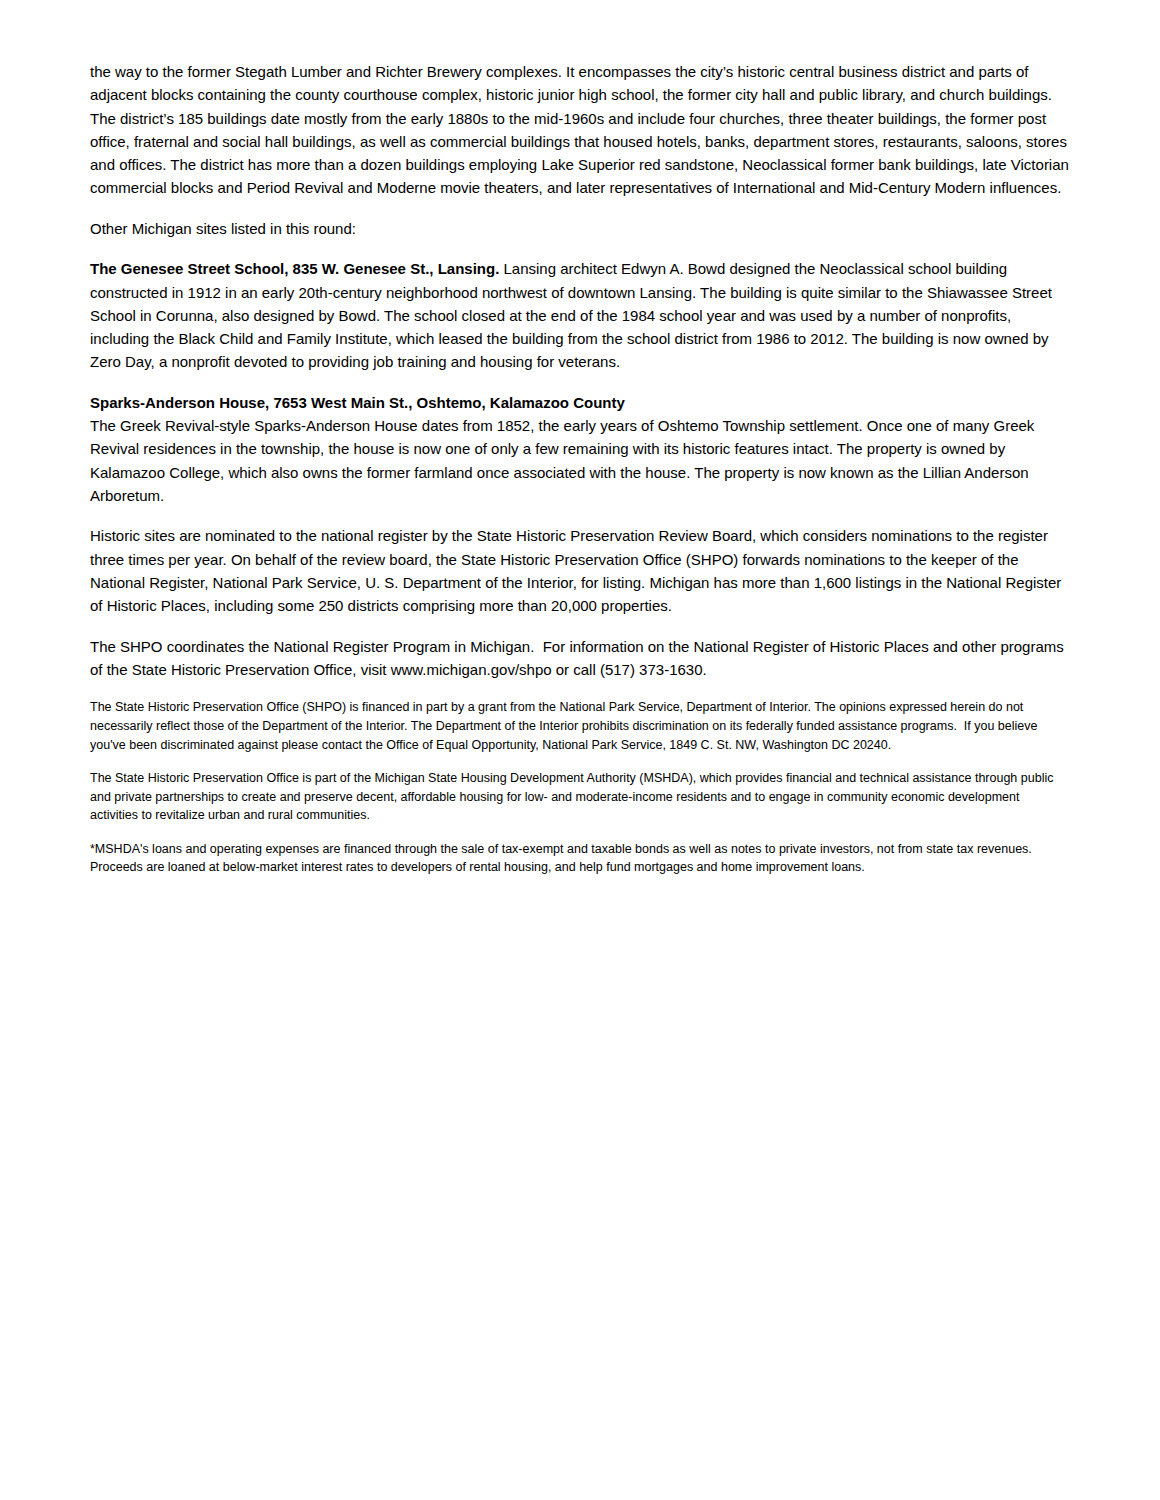the way to the former Stegath Lumber and Richter Brewery complexes. It encompasses the city’s historic central business district and parts of adjacent blocks containing the county courthouse complex, historic junior high school, the former city hall and public library, and church buildings. The district’s 185 buildings date mostly from the early 1880s to the mid-1960s and include four churches, three theater buildings, the former post office, fraternal and social hall buildings, as well as commercial buildings that housed hotels, banks, department stores, restaurants, saloons, stores and offices. The district has more than a dozen buildings employing Lake Superior red sandstone, Neoclassical former bank buildings, late Victorian commercial blocks and Period Revival and Moderne movie theaters, and later representatives of International and Mid-Century Modern influences.
Other Michigan sites listed in this round:
The Genesee Street School, 835 W. Genesee St., Lansing. Lansing architect Edwyn A. Bowd designed the Neoclassical school building constructed in 1912 in an early 20th-century neighborhood northwest of downtown Lansing. The building is quite similar to the Shiawassee Street School in Corunna, also designed by Bowd. The school closed at the end of the 1984 school year and was used by a number of nonprofits, including the Black Child and Family Institute, which leased the building from the school district from 1986 to 2012. The building is now owned by Zero Day, a nonprofit devoted to providing job training and housing for veterans.
Sparks-Anderson House, 7653 West Main St., Oshtemo, Kalamazoo County
The Greek Revival-style Sparks-Anderson House dates from 1852, the early years of Oshtemo Township settlement. Once one of many Greek Revival residences in the township, the house is now one of only a few remaining with its historic features intact. The property is owned by Kalamazoo College, which also owns the former farmland once associated with the house. The property is now known as the Lillian Anderson Arboretum.
Historic sites are nominated to the national register by the State Historic Preservation Review Board, which considers nominations to the register three times per year. On behalf of the review board, the State Historic Preservation Office (SHPO) forwards nominations to the keeper of the National Register, National Park Service, U. S. Department of the Interior, for listing. Michigan has more than 1,600 listings in the National Register of Historic Places, including some 250 districts comprising more than 20,000 properties.
The SHPO coordinates the National Register Program in Michigan. For information on the National Register of Historic Places and other programs of the State Historic Preservation Office, visit www.michigan.gov/shpo or call (517) 373-1630.
The State Historic Preservation Office (SHPO) is financed in part by a grant from the National Park Service, Department of Interior. The opinions expressed herein do not necessarily reflect those of the Department of the Interior. The Department of the Interior prohibits discrimination on its federally funded assistance programs. If you believe you've been discriminated against please contact the Office of Equal Opportunity, National Park Service, 1849 C. St. NW, Washington DC 20240.
The State Historic Preservation Office is part of the Michigan State Housing Development Authority (MSHDA), which provides financial and technical assistance through public and private partnerships to create and preserve decent, affordable housing for low- and moderate-income residents and to engage in community economic development activities to revitalize urban and rural communities.
*MSHDA's loans and operating expenses are financed through the sale of tax-exempt and taxable bonds as well as notes to private investors, not from state tax revenues. Proceeds are loaned at below-market interest rates to developers of rental housing, and help fund mortgages and home improvement loans.